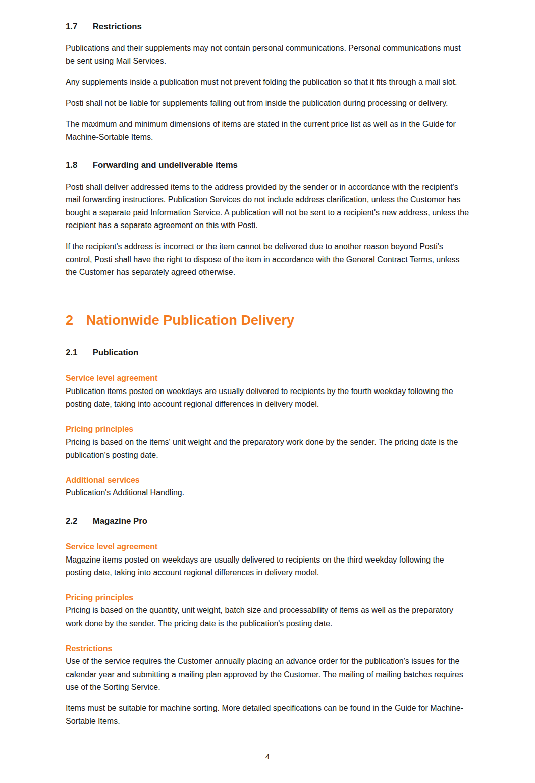1.7 Restrictions
Publications and their supplements may not contain personal communications. Personal communications must be sent using Mail Services.
Any supplements inside a publication must not prevent folding the publication so that it fits through a mail slot.
Posti shall not be liable for supplements falling out from inside the publication during processing or delivery.
The maximum and minimum dimensions of items are stated in the current price list as well as in the Guide for Machine-Sortable Items.
1.8 Forwarding and undeliverable items
Posti shall deliver addressed items to the address provided by the sender or in accordance with the recipient's mail forwarding instructions. Publication Services do not include address clarification, unless the Customer has bought a separate paid Information Service. A publication will not be sent to a recipient's new address, unless the recipient has a separate agreement on this with Posti.
If the recipient's address is incorrect or the item cannot be delivered due to another reason beyond Posti's control, Posti shall have the right to dispose of the item in accordance with the General Contract Terms, unless the Customer has separately agreed otherwise.
2 Nationwide Publication Delivery
2.1 Publication
Service level agreement
Publication items posted on weekdays are usually delivered to recipients by the fourth weekday following the posting date, taking into account regional differences in delivery model.
Pricing principles
Pricing is based on the items' unit weight and the preparatory work done by the sender. The pricing date is the publication's posting date.
Additional services
Publication's Additional Handling.
2.2 Magazine Pro
Service level agreement
Magazine items posted on weekdays are usually delivered to recipients on the third weekday following the posting date, taking into account regional differences in delivery model.
Pricing principles
Pricing is based on the quantity, unit weight, batch size and processability of items as well as the preparatory work done by the sender. The pricing date is the publication's posting date.
Restrictions
Use of the service requires the Customer annually placing an advance order for the publication's issues for the calendar year and submitting a mailing plan approved by the Customer. The mailing of mailing batches requires use of the Sorting Service.
Items must be suitable for machine sorting. More detailed specifications can be found in the Guide for Machine-Sortable Items.
4